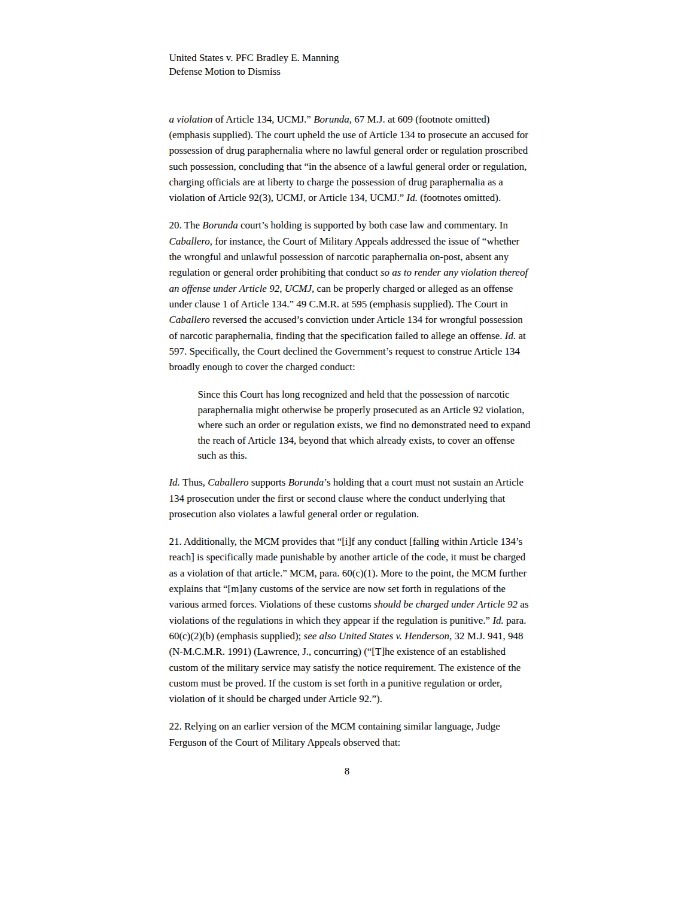United States v. PFC Bradley E. Manning
Defense Motion to Dismiss
a violation of Article 134, UCMJ.” Borunda, 67 M.J. at 609 (footnote omitted) (emphasis supplied). The court upheld the use of Article 134 to prosecute an accused for possession of drug paraphernalia where no lawful general order or regulation proscribed such possession, concluding that “in the absence of a lawful general order or regulation, charging officials are at liberty to charge the possession of drug paraphernalia as a violation of Article 92(3), UCMJ, or Article 134, UCMJ.” Id. (footnotes omitted).
20. The Borunda court’s holding is supported by both case law and commentary. In Caballero, for instance, the Court of Military Appeals addressed the issue of “whether the wrongful and unlawful possession of narcotic paraphernalia on-post, absent any regulation or general order prohibiting that conduct so as to render any violation thereof an offense under Article 92, UCMJ, can be properly charged or alleged as an offense under clause 1 of Article 134.” 49 C.M.R. at 595 (emphasis supplied). The Court in Caballero reversed the accused’s conviction under Article 134 for wrongful possession of narcotic paraphernalia, finding that the specification failed to allege an offense. Id. at 597. Specifically, the Court declined the Government’s request to construe Article 134 broadly enough to cover the charged conduct:
Since this Court has long recognized and held that the possession of narcotic paraphernalia might otherwise be properly prosecuted as an Article 92 violation, where such an order or regulation exists, we find no demonstrated need to expand the reach of Article 134, beyond that which already exists, to cover an offense such as this.
Id. Thus, Caballero supports Borunda’s holding that a court must not sustain an Article 134 prosecution under the first or second clause where the conduct underlying that prosecution also violates a lawful general order or regulation.
21. Additionally, the MCM provides that “[i]f any conduct [falling within Article 134’s reach] is specifically made punishable by another article of the code, it must be charged as a violation of that article.” MCM, para. 60(c)(1). More to the point, the MCM further explains that “[m]any customs of the service are now set forth in regulations of the various armed forces. Violations of these customs should be charged under Article 92 as violations of the regulations in which they appear if the regulation is punitive.” Id. para. 60(c)(2)(b) (emphasis supplied); see also United States v. Henderson, 32 M.J. 941, 948 (N-M.C.M.R. 1991) (Lawrence, J., concurring) (“[T]he existence of an established custom of the military service may satisfy the notice requirement. The existence of the custom must be proved. If the custom is set forth in a punitive regulation or order, violation of it should be charged under Article 92.”).
22. Relying on an earlier version of the MCM containing similar language, Judge Ferguson of the Court of Military Appeals observed that:
8